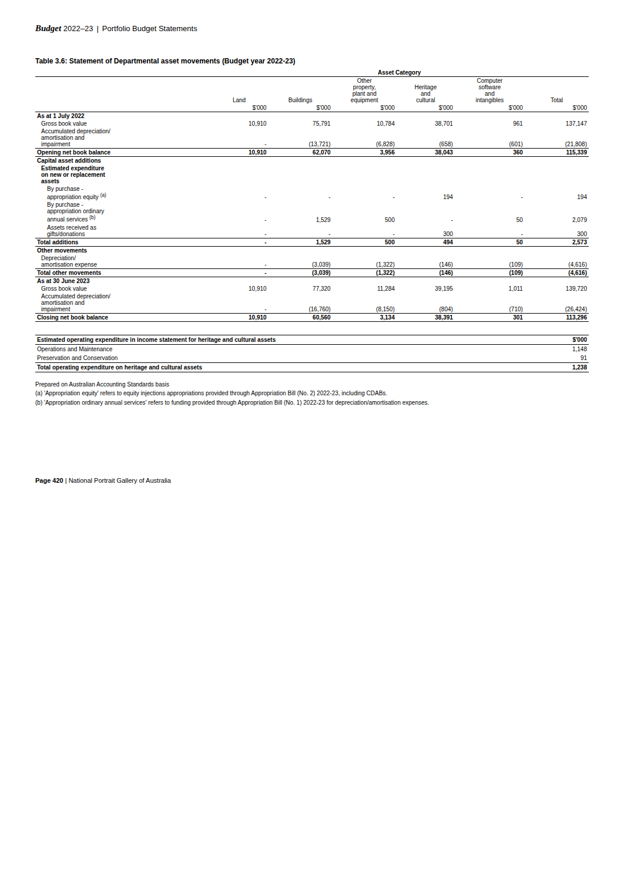Budget 2022–23|Portfolio Budget Statements
Table 3.6: Statement of Departmental asset movements (Budget year 2022-23)
| | Asset Category |
| --- | --- |
| | Land | Buildings | Other property, plant and equipment | Heritage and cultural | Computer software and intangibles | Total |
| | $'000 | $'000 | $'000 | $'000 | $'000 | $'000 |
| As at 1 July 2022 | |
| Gross book value | 10,910 | 75,791 | 10,784 | 38,701 | 961 | 137,147 |
| Accumulated depreciation/ amortisation and impairment | - | (13,721) | (6,828) | (658) | (601) | (21,808) |
| Opening net book balance | 10,910 | 62,070 | 3,956 | 38,043 | 360 | 115,339 |
| Capital asset additions | |
| Estimated expenditure on new or replacement assets | |
| By purchase - appropriation equity (a) | - | - | - | 194 | - | 194 |
| By purchase - appropriation ordinary annual services (b) | - | 1,529 | 500 | - | 50 | 2,079 |
| Assets received as gifts/donations | - | - | - | 300 | - | 300 |
| Total additions | - | 1,529 | 500 | 494 | 50 | 2,573 |
| Other movements | |
| Depreciation/ amortisation expense | - | (3,039) | (1,322) | (146) | (109) | (4,616) |
| Total other movements | - | (3,039) | (1,322) | (146) | (109) | (4,616) |
| As at 30 June 2023 | |
| Gross book value | 10,910 | 77,320 | 11,284 | 39,195 | 1,011 | 139,720 |
| Accumulated depreciation/ amortisation and impairment | - | (16,760) | (8,150) | (804) | (710) | (26,424) |
| Closing net book balance | 10,910 | 60,560 | 3,134 | 38,391 | 301 | 113,296 |
| Estimated operating expenditure in income statement for heritage and cultural assets | $'000 |
| --- | --- |
| Operations and Maintenance | 1,148 |
| Preservation and Conservation | 91 |
| Total operating expenditure on heritage and cultural assets | 1,238 |
Prepared on Australian Accounting Standards basis
(a) 'Appropriation equity' refers to equity injections appropriations provided through Appropriation Bill (No. 2) 2022-23, including CDABs.
(b) 'Appropriation ordinary annual services' refers to funding provided through Appropriation Bill (No. 1) 2022-23 for depreciation/amortisation expenses.
Page 420 | National Portrait Gallery of Australia